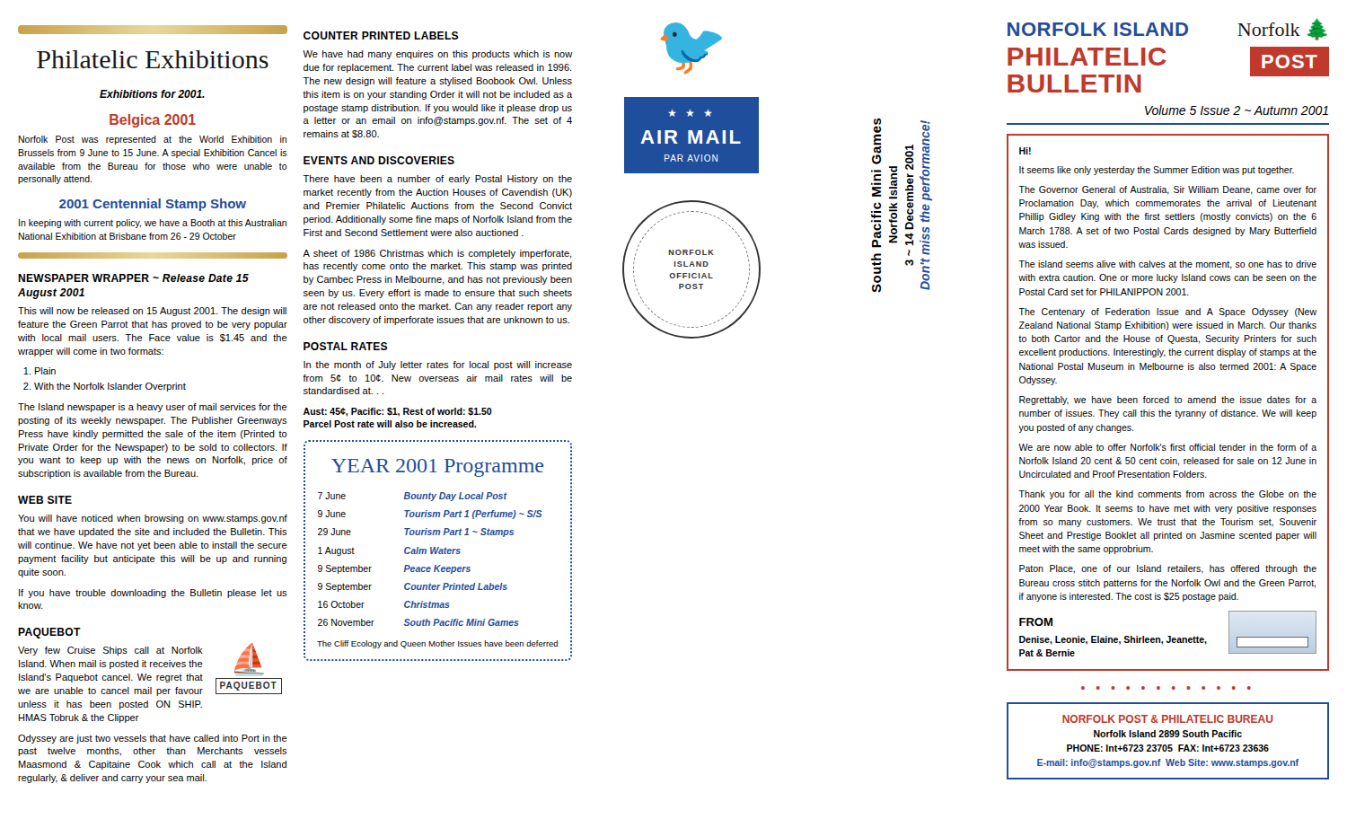Philatelic Exhibitions
Exhibitions for 2001.
Belgica 2001
Norfolk Post was represented at the World Exhibition in Brussels from 9 June to 15 June. A special Exhibition Cancel is available from the Bureau for those who were unable to personally attend.
2001 Centennial Stamp Show
In keeping with current policy, we have a Booth at this Australian National Exhibition at Brisbane from 26 - 29 October
Newspaper Wrapper ~ Release Date 15 August 2001
This will now be released on 15 August 2001. The design will feature the Green Parrot that has proved to be very popular with local mail users. The Face value is $1.45 and the wrapper will come in two formats:
Plain
With the Norfolk Islander Overprint
The Island newspaper is a heavy user of mail services for the posting of its weekly newspaper. The Publisher Greenways Press have kindly permitted the sale of the item (Printed to Private Order for the Newspaper) to be sold to collectors. If you want to keep up with the news on Norfolk, price of subscription is available from the Bureau.
Web Site
You will have noticed when browsing on www.stamps.gov.nf that we have updated the site and included the Bulletin. This will continue. We have not yet been able to install the secure payment facility but anticipate this will be up and running quite soon.
If you have trouble downloading the Bulletin please let us know.
Paquebot
Very few Cruise Ships call at Norfolk Island. When mail is posted it receives the Island's Paquebot cancel. We regret that we are unable to cancel mail per favour unless it has been posted ON SHIP. HMAS Tobruk & the Clipper
⛵
PAQUEBOT
Odyssey are just two vessels that have called into Port in the past twelve months, other than Merchants vessels Maasmond & Capitaine Cook which call at the Island regularly, & deliver and carry your sea mail.
Counter Printed Labels
We have had many enquires on this products which is now due for replacement. The current label was released in 1996. The new design will feature a stylised Boobook Owl. Unless this item is on your standing Order it will not be included as a postage stamp distribution. If you would like it please drop us a letter or an email on info@stamps.gov.nf. The set of 4 remains at $8.80.
Events and Discoveries
There have been a number of early Postal History on the market recently from the Auction Houses of Cavendish (UK) and Premier Philatelic Auctions from the Second Convict period. Additionally some fine maps of Norfolk Island from the First and Second Settlement were also auctioned .
A sheet of 1986 Christmas which is completely imperforate, has recently come onto the market. This stamp was printed by Cambec Press in Melbourne, and has not previously been seen by us. Every effort is made to ensure that such sheets are not released onto the market. Can any reader report any other discovery of imperforate issues that are unknown to us.
Postal Rates
In the month of July letter rates for local post will increase from 5¢ to 10¢. New overseas air mail rates will be standardised at. . .
Aust: 45¢, Pacific: $1, Rest of world: $1.50
Parcel Post rate will also be increased.
YEAR 2001 Programme
| 7 June | Bounty Day Local Post |
| 9 June | Tourism Part 1 (Perfume) ~ S/S |
| 29 June | Tourism Part 1 ~ Stamps |
| 1 August | Calm Waters |
| 9 September | Peace Keepers |
| 9 September | Counter Printed Labels |
| 16 October | Christmas |
| 26 November | South Pacific Mini Games |
The Cliff Ecology and Queen Mother Issues have been deferred
🐦
★ ★ ★
AIR MAIL
PAR AVION
NORFOLK
ISLAND
OFFICIAL
POST
South Pacific Mini Games
Norfolk Island
3 ~ 14 December 2001
Don't miss the performance!
NORFOLK ISLAND
PHILATELIC
BULLETIN
Norfolk 🌲
POST
Volume 5 Issue 2 ~ Autumn 2001
Hi!
It seems like only yesterday the Summer Edition was put together.
The Governor General of Australia, Sir William Deane, came over for Proclamation Day, which commemorates the arrival of Lieutenant Phillip Gidley King with the first settlers (mostly convicts) on the 6 March 1788. A set of two Postal Cards designed by Mary Butterfield was issued.
The island seems alive with calves at the moment, so one has to drive with extra caution. One or more lucky Island cows can be seen on the Postal Card set for PHILANIPPON 2001.
The Centenary of Federation Issue and A Space Odyssey (New Zealand National Stamp Exhibition) were issued in March. Our thanks to both Cartor and the House of Questa, Security Printers for such excellent productions. Interestingly, the current display of stamps at the National Postal Museum in Melbourne is also termed 2001: A Space Odyssey.
Regrettably, we have been forced to amend the issue dates for a number of issues. They call this the tyranny of distance. We will keep you posted of any changes.
We are now able to offer Norfolk's first official tender in the form of a Norfolk Island 20 cent & 50 cent coin, released for sale on 12 June in Uncirculated and Proof Presentation Folders.
Thank you for all the kind comments from across the Globe on the 2000 Year Book. It seems to have met with very positive responses from so many customers. We trust that the Tourism set, Souvenir Sheet and Prestige Booklet all printed on Jasmine scented paper will meet with the same opprobrium.
Paton Place, one of our Island retailers, has offered through the Bureau cross stitch patterns for the Norfolk Owl and the Green Parrot, if anyone is interested. The cost is $25 postage paid.
FROM
Denise, Leonie, Elaine, Shirleen, Jeanette, Pat & Bernie
• • • • • • • • • • • •
NORFOLK POST & PHILATELIC BUREAU
Norfolk Island 2899 South Pacific
PHONE: Int+6723 23705 FAX: Int+6723 23636
E-mail: info@stamps.gov.nf Web Site: www.stamps.gov.nf